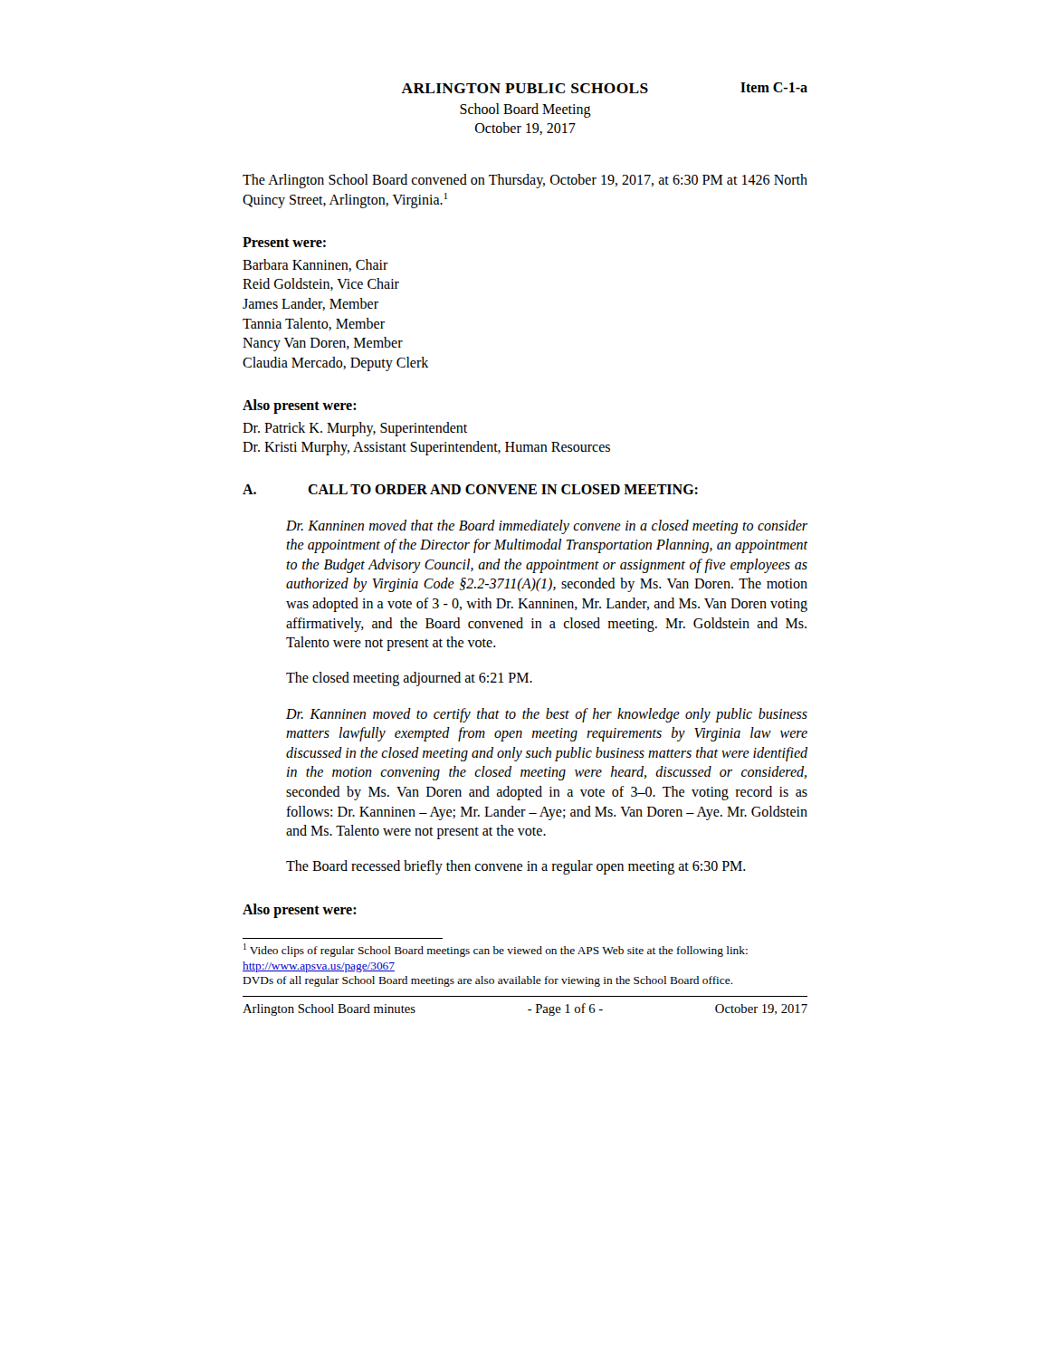ARLINGTON PUBLIC SCHOOLS
Item C-1-a
School Board Meeting
October 19, 2017
The Arlington School Board convened on Thursday, October 19, 2017, at 6:30 PM at 1426 North Quincy Street, Arlington, Virginia.1
Present were:
Barbara Kanninen, Chair
Reid Goldstein, Vice Chair
James Lander, Member
Tannia Talento, Member
Nancy Van Doren, Member
Claudia Mercado, Deputy Clerk
Also present were:
Dr. Patrick K. Murphy, Superintendent
Dr. Kristi Murphy, Assistant Superintendent, Human Resources
A.
CALL TO ORDER AND CONVENE IN CLOSED MEETING:
Dr. Kanninen moved that the Board immediately convene in a closed meeting to consider the appointment of the Director for Multimodal Transportation Planning, an appointment to the Budget Advisory Council, and the appointment or assignment of five employees as authorized by Virginia Code §2.2-3711(A)(1), seconded by Ms. Van Doren. The motion was adopted in a vote of 3 - 0, with Dr. Kanninen, Mr. Lander, and Ms. Van Doren voting affirmatively, and the Board convened in a closed meeting. Mr. Goldstein and Ms. Talento were not present at the vote.
The closed meeting adjourned at 6:21 PM.
Dr. Kanninen moved to certify that to the best of her knowledge only public business matters lawfully exempted from open meeting requirements by Virginia law were discussed in the closed meeting and only such public business matters that were identified in the motion convening the closed meeting were heard, discussed or considered, seconded by Ms. Van Doren and adopted in a vote of 3–0. The voting record is as follows: Dr. Kanninen – Aye; Mr. Lander – Aye; and Ms. Van Doren – Aye. Mr. Goldstein and Ms. Talento were not present at the vote.
The Board recessed briefly then convene in a regular open meeting at 6:30 PM.
Also present were:
1 Video clips of regular School Board meetings can be viewed on the APS Web site at the following link:
http://www.apsva.us/page/3067
DVDs of all regular School Board meetings are also available for viewing in the School Board office.
Arlington School Board minutes - Page 1 of 6 - October 19, 2017